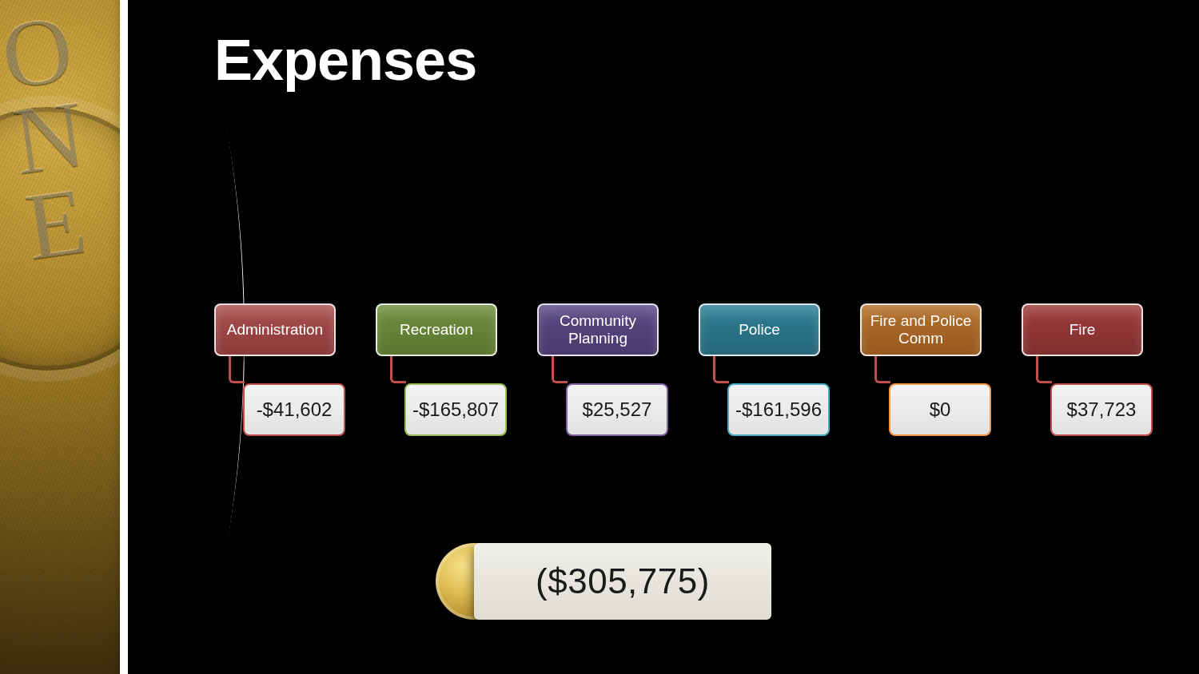ONE
Expenses
Administration
-$41,602
Recreation
-$165,807
Community
Planning
$25,527
Police
-$161,596
Fire and Police
Comm
$0
Fire
$37,723
($305,775)